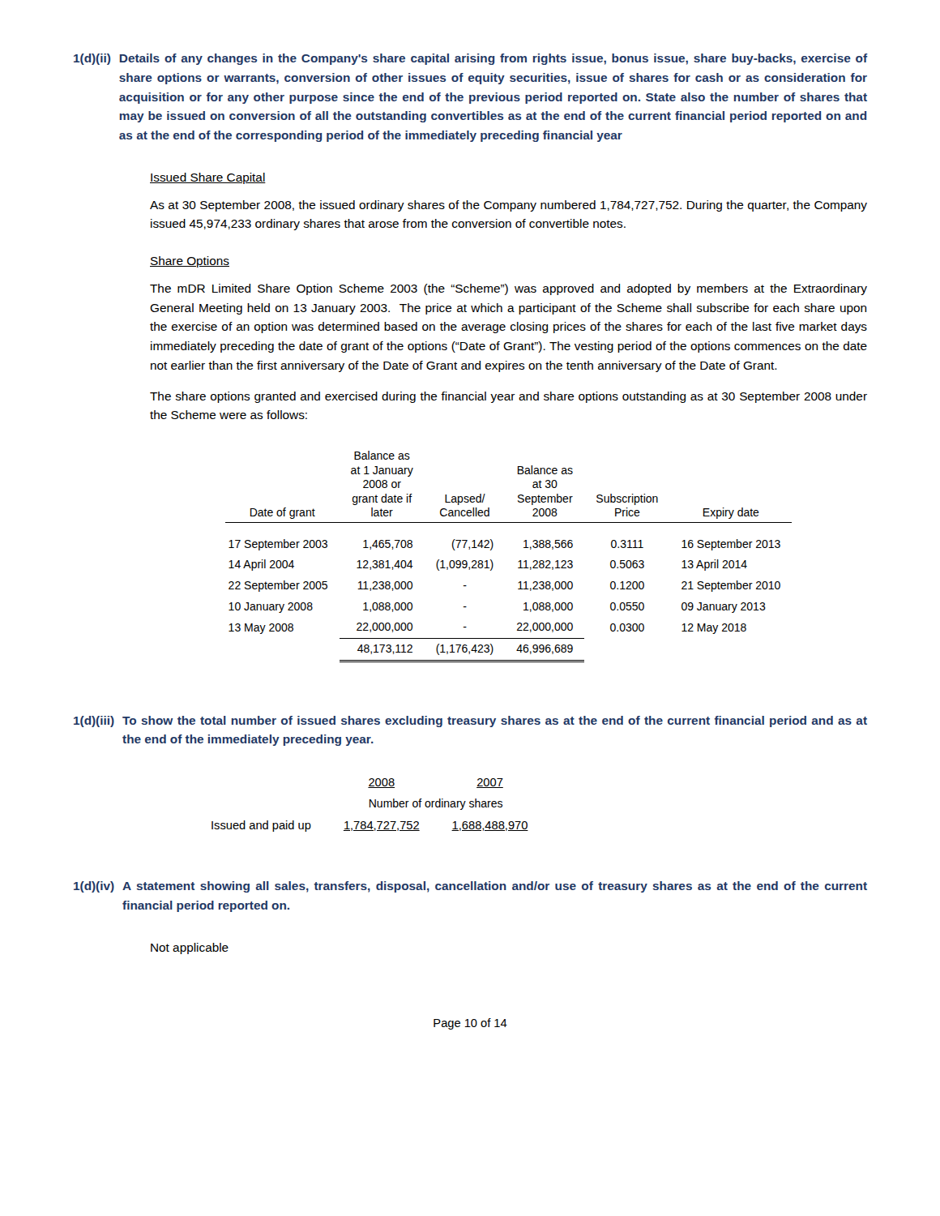1(d)(ii)
Details of any changes in the Company's share capital arising from rights issue, bonus issue, share buy-backs, exercise of share options or warrants, conversion of other issues of equity securities, issue of shares for cash or as consideration for acquisition or for any other purpose since the end of the previous period reported on. State also the number of shares that may be issued on conversion of all the outstanding convertibles as at the end of the current financial period reported on and as at the end of the corresponding period of the immediately preceding financial year
Issued Share Capital
As at 30 September 2008, the issued ordinary shares of the Company numbered 1,784,727,752. During the quarter, the Company issued 45,974,233 ordinary shares that arose from the conversion of convertible notes.
Share Options
The mDR Limited Share Option Scheme 2003 (the “Scheme”) was approved and adopted by members at the Extraordinary General Meeting held on 13 January 2003. The price at which a participant of the Scheme shall subscribe for each share upon the exercise of an option was determined based on the average closing prices of the shares for each of the last five market days immediately preceding the date of grant of the options (“Date of Grant”). The vesting period of the options commences on the date not earlier than the first anniversary of the Date of Grant and expires on the tenth anniversary of the Date of Grant.
The share options granted and exercised during the financial year and share options outstanding as at 30 September 2008 under the Scheme were as follows:
| Date of grant | Balance as at 1 January 2008 or grant date if later | Lapsed/ Cancelled | Balance as at 30 September 2008 | Subscription Price | Expiry date |
| --- | --- | --- | --- | --- | --- |
| 17 September 2003 | 1,465,708 | (77,142) | 1,388,566 | 0.3111 | 16 September 2013 |
| 14 April 2004 | 12,381,404 | (1,099,281) | 11,282,123 | 0.5063 | 13 April 2014 |
| 22 September 2005 | 11,238,000 | - | 11,238,000 | 0.1200 | 21 September 2010 |
| 10 January 2008 | 1,088,000 | - | 1,088,000 | 0.0550 | 09 January 2013 |
| 13 May 2008 | 22,000,000 | - | 22,000,000 | 0.0300 | 12 May 2018 |
| | 48,173,112 | (1,176,423) | 46,996,689 | | |
1(d)(iii)
To show the total number of issued shares excluding treasury shares as at the end of the current financial period and as at the end of the immediately preceding year.
| | 2008 | 2007 |
| | Number of ordinary shares |
| Issued and paid up | 1,784,727,752 | 1,688,488,970 |
1(d)(iv)
A statement showing all sales, transfers, disposal, cancellation and/or use of treasury shares as at the end of the current financial period reported on.
Not applicable
Page 10 of 14